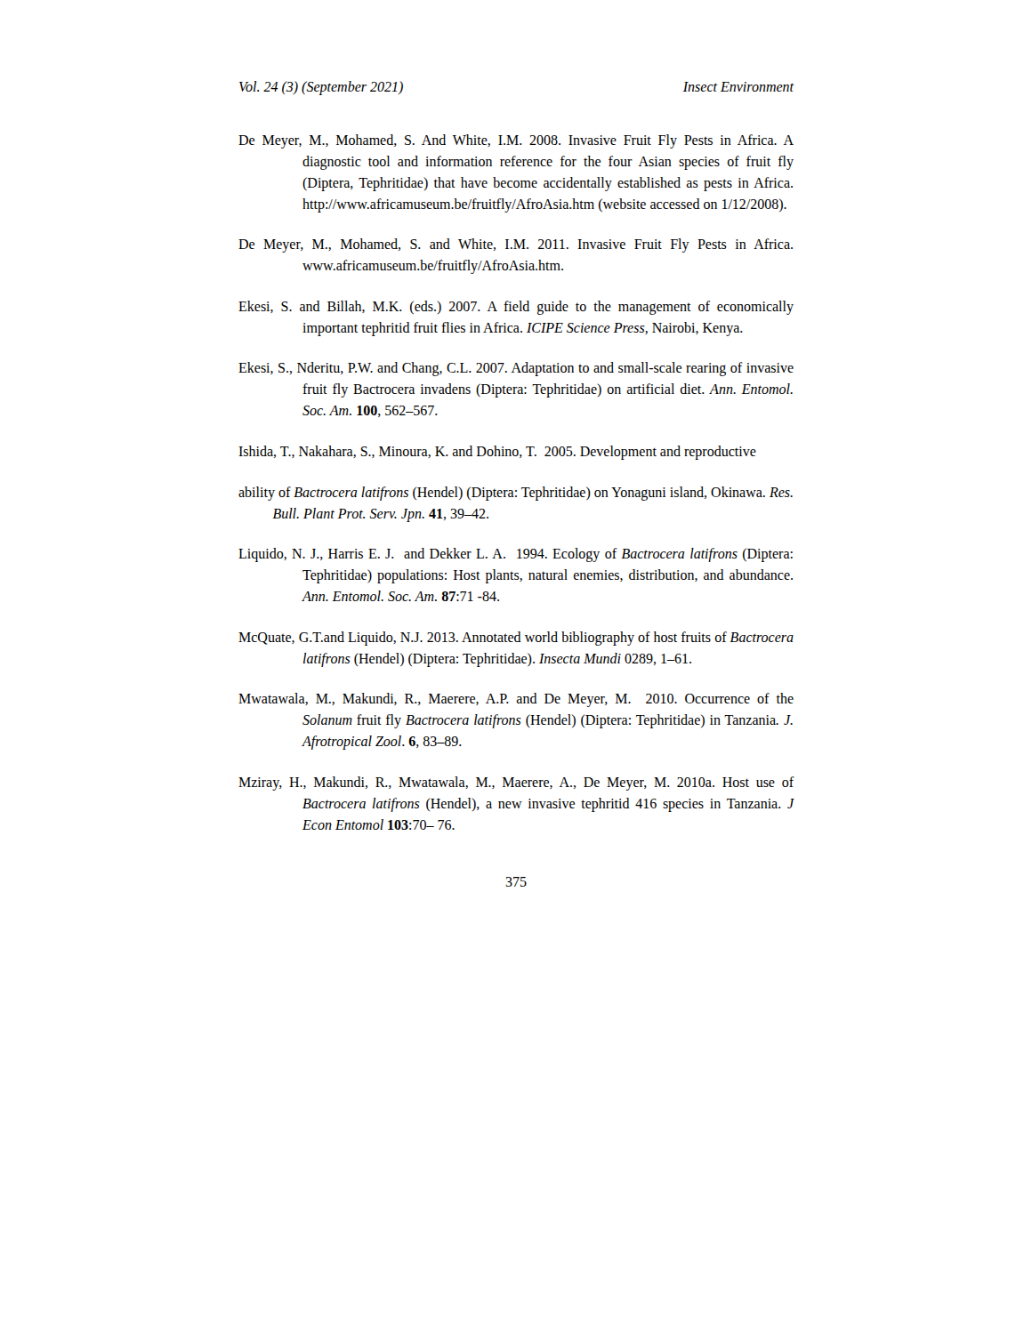Vol. 24 (3) (September 2021) Insect Environment
De Meyer, M., Mohamed, S. And White, I.M. 2008. Invasive Fruit Fly Pests in Africa. A diagnostic tool and information reference for the four Asian species of fruit fly (Diptera, Tephritidae) that have become accidentally established as pests in Africa. http://www.africamuseum.be/fruitfly/AfroAsia.htm (website accessed on 1/12/2008).
De Meyer, M., Mohamed, S. and White, I.M. 2011. Invasive Fruit Fly Pests in Africa. www.africamuseum.be/fruitfly/AfroAsia.htm.
Ekesi, S. and Billah, M.K. (eds.) 2007. A field guide to the management of economically important tephritid fruit flies in Africa. ICIPE Science Press, Nairobi, Kenya.
Ekesi, S., Nderitu, P.W. and Chang, C.L. 2007. Adaptation to and small-scale rearing of invasive fruit fly Bactrocera invadens (Diptera: Tephritidae) on artificial diet. Ann. Entomol. Soc. Am. 100, 562–567.
Ishida, T., Nakahara, S., Minoura, K. and Dohino, T. 2005. Development and reproductive
ability of Bactrocera latifrons (Hendel) (Diptera: Tephritidae) on Yonaguni island, Okinawa. Res. Bull. Plant Prot. Serv. Jpn. 41, 39–42.
Liquido, N. J., Harris E. J. and Dekker L. A. 1994. Ecology of Bactrocera latifrons (Diptera: Tephritidae) populations: Host plants, natural enemies, distribution, and abundance. Ann. Entomol. Soc. Am. 87:71 -84.
McQuate, G.T.and Liquido, N.J. 2013. Annotated world bibliography of host fruits of Bactrocera latifrons (Hendel) (Diptera: Tephritidae). Insecta Mundi 0289, 1–61.
Mwatawala, M., Makundi, R., Maerere, A.P. and De Meyer, M. 2010. Occurrence of the Solanum fruit fly Bactrocera latifrons (Hendel) (Diptera: Tephritidae) in Tanzania. J. Afrotropical Zool. 6, 83–89.
Mziray, H., Makundi, R., Mwatawala, M., Maerere, A., De Meyer, M. 2010a. Host use of Bactrocera latifrons (Hendel), a new invasive tephritid 416 species in Tanzania. J Econ Entomol 103:70– 76.
375